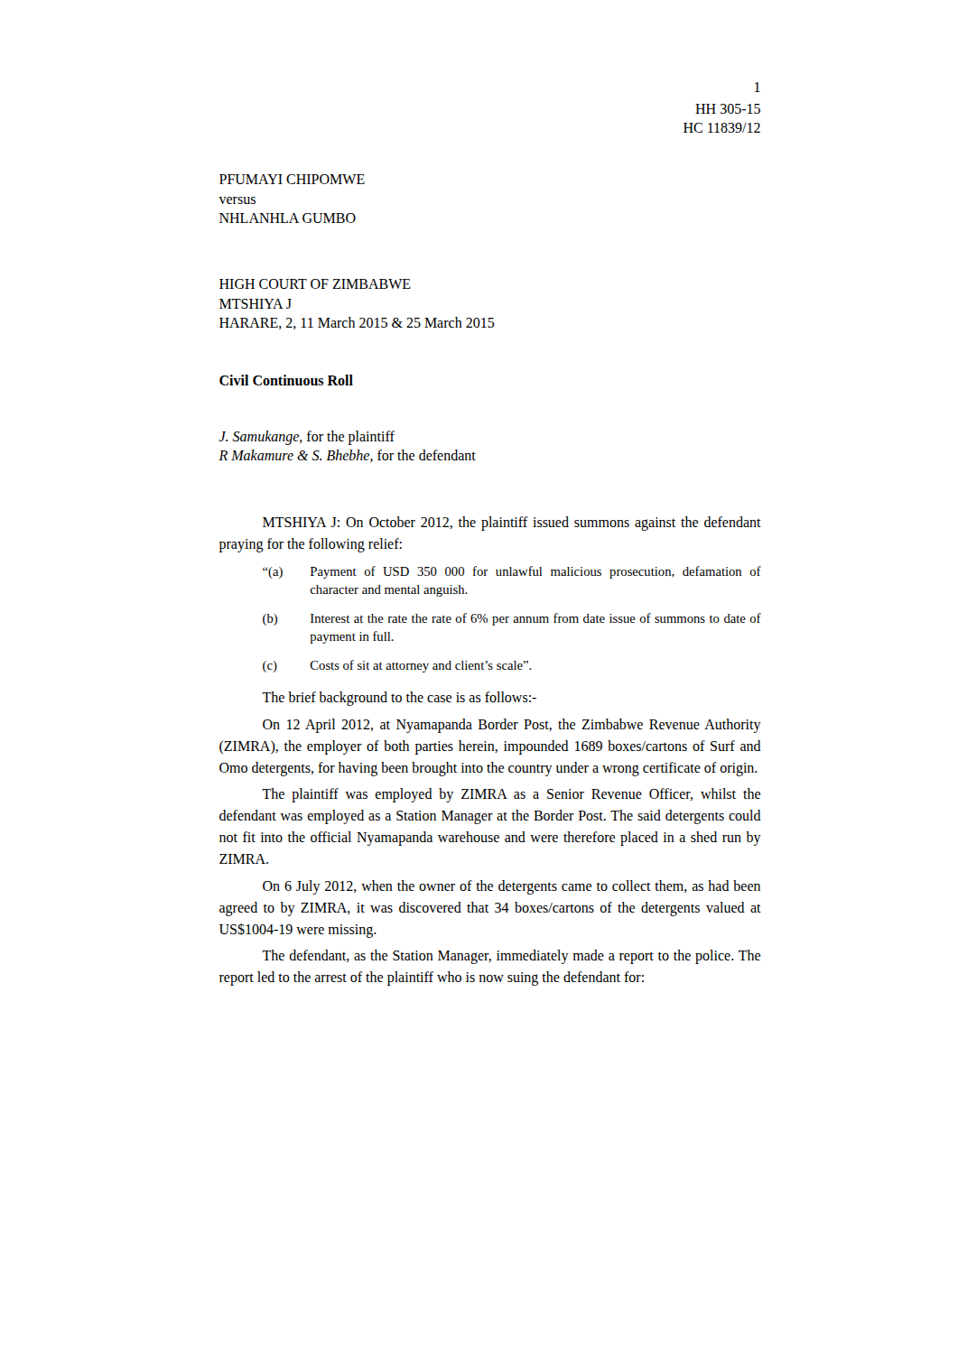1
HH 305-15
HC 11839/12
PFUMAYI CHIPOMWE
versus
NHLANHLA GUMBO
HIGH COURT OF ZIMBABWE
MTSHIYA J
HARARE, 2, 11 March 2015 & 25 March 2015
Civil Continuous Roll
J. Samukange, for the plaintiff
R Makamure & S. Bhebhe, for the defendant
MTSHIYA J: On October 2012, the plaintiff issued summons against the defendant praying for the following relief:
“(a)
Payment of USD 350 000 for unlawful malicious prosecution, defamation of character and mental anguish.
(b)
Interest at the rate the rate of 6% per annum from date issue of summons to date of payment in full.
(c)
Costs of sit at attorney and client’s scale”.
The brief background to the case is as follows:-
On 12 April 2012, at Nyamapanda Border Post, the Zimbabwe Revenue Authority (ZIMRA), the employer of both parties herein, impounded 1689 boxes/cartons of Surf and Omo detergents, for having been brought into the country under a wrong certificate of origin.
The plaintiff was employed by ZIMRA as a Senior Revenue Officer, whilst the defendant was employed as a Station Manager at the Border Post. The said detergents could not fit into the official Nyamapanda warehouse and were therefore placed in a shed run by ZIMRA.
On 6 July 2012, when the owner of the detergents came to collect them, as had been agreed to by ZIMRA, it was discovered that 34 boxes/cartons of the detergents valued at US$1004-19 were missing.
The defendant, as the Station Manager, immediately made a report to the police. The report led to the arrest of the plaintiff who is now suing the defendant for: